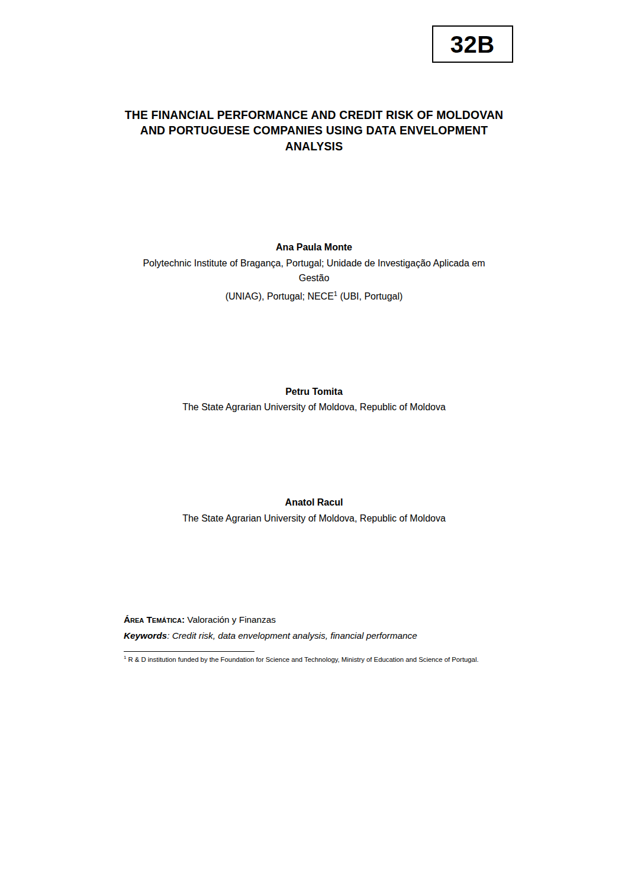32B
The financial performance and credit risk of Moldovan and Portuguese companies using data envelopment analysis
Ana Paula Monte
Polytechnic Institute of Bragança, Portugal; Unidade de Investigação Aplicada em Gestão
(UNIAG), Portugal; NECE1 (UBI, Portugal)
Petru Tomita
The State Agrarian University of Moldova, Republic of Moldova
Anatol Racul
The State Agrarian University of Moldova, Republic of Moldova
Área Temática: Valoración y Finanzas
Keywords: Credit risk, data envelopment analysis, financial performance
1 R & D institution funded by the Foundation for Science and Technology, Ministry of Education and Science of Portugal.